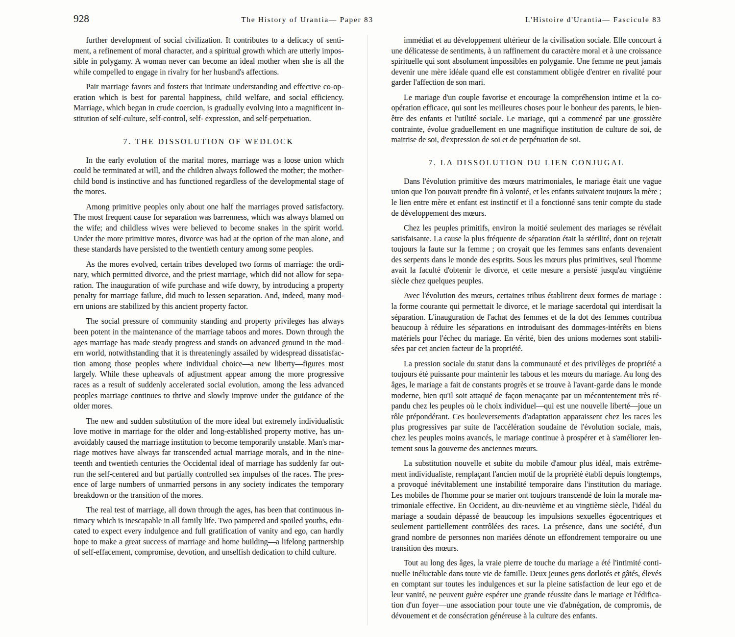928 The History of Urantia— Paper 83 L'Histoire d'Urantia— Fascicule 83
further development of social civilization. It contributes to a delicacy of sentiment, a refinement of moral character, and a spiritual growth which are utterly impossible in polygamy. A woman never can become an ideal mother when she is all the while compelled to engage in rivalry for her husband's affections.
Pair marriage favors and fosters that intimate understanding and effective co-operation which is best for parental happiness, child welfare, and social efficiency. Marriage, which began in crude coercion, is gradually evolving into a magnificent institution of self-culture, self-control, self- expression, and self-perpetuation.
7. The Dissolution of Wedlock
In the early evolution of the marital mores, marriage was a loose union which could be terminated at will, and the children always followed the mother; the mother-child bond is instinctive and has functioned regardless of the developmental stage of the mores.
Among primitive peoples only about one half the marriages proved satisfactory. The most frequent cause for separation was barrenness, which was always blamed on the wife; and childless wives were believed to become snakes in the spirit world. Under the more primitive mores, divorce was had at the option of the man alone, and these standards have persisted to the twentieth century among some peoples.
As the mores evolved, certain tribes developed two forms of marriage: the ordinary, which permitted divorce, and the priest marriage, which did not allow for separation. The inauguration of wife purchase and wife dowry, by introducing a property penalty for marriage failure, did much to lessen separation. And, indeed, many modern unions are stabilized by this ancient property factor.
The social pressure of community standing and property privileges has always been potent in the maintenance of the marriage taboos and mores. Down through the ages marriage has made steady progress and stands on advanced ground in the modern world, notwithstanding that it is threateningly assailed by widespread dissatisfaction among those peoples where individual choice—a new liberty—figures most largely. While these upheavals of adjustment appear among the more progressive races as a result of suddenly accelerated social evolution, among the less advanced peoples marriage continues to thrive and slowly improve under the guidance of the older mores.
The new and sudden substitution of the more ideal but extremely individualistic love motive in marriage for the older and long-established property motive, has unavoidably caused the marriage institution to become temporarily unstable. Man's marriage motives have always far transcended actual marriage morals, and in the nineteenth and twentieth centuries the Occidental ideal of marriage has suddenly far outrun the self-centered and but partially controlled sex impulses of the races. The presence of large numbers of unmarried persons in any society indicates the temporary breakdown or the transition of the mores.
The real test of marriage, all down through the ages, has been that continuous intimacy which is inescapable in all family life. Two pampered and spoiled youths, educated to expect every indulgence and full gratification of vanity and ego, can hardly hope to make a great success of marriage and home building—a lifelong partnership of self-effacement, compromise, devotion, and unselfish dedication to child culture.
immédiat et au développement ultérieur de la civilisation sociale. Elle concourt à une délicatesse de sentiments, à un raffinement du caractère moral et à une croissance spirituelle qui sont absolument impossibles en polygamie. Une femme ne peut jamais devenir une mère idéale quand elle est constamment obligée d'entrer en rivalité pour garder l'affection de son mari.
Le mariage d'un couple favorise et encourage la compréhension intime et la coopération efficace, qui sont les meilleures choses pour le bonheur des parents, le bien-être des enfants et l'utilité sociale. Le mariage, qui a commencé par une grossière contrainte, évolue graduellement en une magnifique institution de culture de soi, de maitrise de soi, d'expression de soi et de perpétuation de soi.
7. La Dissolution du Lien Conjugal
Dans l'évolution primitive des mœurs matrimoniales, le mariage était une vague union que l'on pouvait prendre fin à volonté, et les enfants suivaient toujours la mère ; le lien entre mère et enfant est instinctif et il a fonctionné sans tenir compte du stade de développement des mœurs.
Chez les peuples primitifs, environ la moitié seulement des mariages se révélait satisfaisante. La cause la plus fréquente de séparation était la stérilité, dont on rejetait toujours la faute sur la femme ; on croyait que les femmes sans enfants devenaient des serpents dans le monde des esprits. Sous les mœurs plus primitives, seul l'homme avait la faculté d'obtenir le divorce, et cette mesure a persisté jusqu'au vingtième siècle chez quelques peuples.
Avec l'évolution des mœurs, certaines tribus établirent deux formes de mariage : la forme courante qui permettait le divorce, et le mariage sacerdotal qui interdisait la séparation. L'inauguration de l'achat des femmes et de la dot des femmes contribua beaucoup à réduire les séparations en introduisant des dommages-intérêts en biens matériels pour l'échec du mariage. En vérité, bien des unions modernes sont stabilisées par cet ancien facteur de la propriété.
La pression sociale du statut dans la communauté et des privilèges de propriété a toujours été puissante pour maintenir les tabous et les mœurs du mariage. Au long des âges, le mariage a fait de constants progrès et se trouve à l'avant-garde dans le monde moderne, bien qu'il soit attaqué de façon menaçante par un mécontentement très répandu chez les peuples où le choix individuel—qui est une nouvelle liberté—joue un rôle prépondérant. Ces bouleversements d'adaptation apparaissent chez les races les plus progressives par suite de l'accélération soudaine de l'évolution sociale, mais, chez les peuples moins avancés, le mariage continue à prospérer et à s'améliorer lentement sous la gouverne des anciennes mœurs.
La substitution nouvelle et subite du mobile d'amour plus idéal, mais extrêmement individualiste, remplaçant l'ancien motif de la propriété établi depuis longtemps, a provoqué inévitablement une instabilité temporaire dans l'institution du mariage. Les mobiles de l'homme pour se marier ont toujours transcendé de loin la morale matrimoniale effective. En Occident, au dix-neuvième et au vingtième siècle, l'idéal du mariage a soudain dépassé de beaucoup les impulsions sexuelles égocentriques et seulement partiellement contrôlées des races. La présence, dans une société, d'un grand nombre de personnes non mariées dénote un effondrement temporaire ou une transition des mœurs.
Tout au long des âges, la vraie pierre de touche du mariage a été l'intimité continuelle inéluctable dans toute vie de famille. Deux jeunes gens dorlotés et gâtés, élevés en comptant sur toutes les indulgences et sur la pleine satisfaction de leur ego et de leur vanité, ne peuvent guère espérer une grande réussite dans le mariage et l'édification d'un foyer—une association pour toute une vie d'abnégation, de compromis, de dévouement et de consécration généreuse à la culture des enfants.